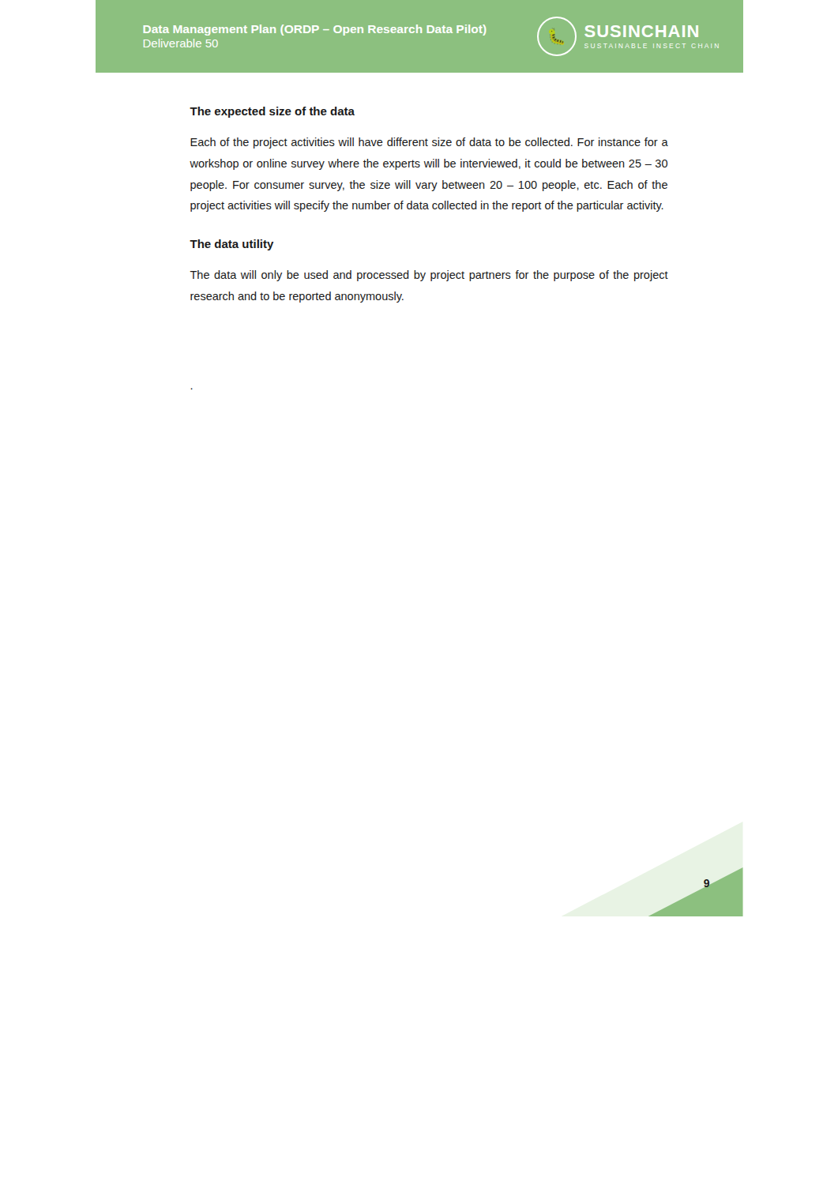Data Management Plan (ORDP – Open Research Data Pilot)
Deliverable 50
🐛
SUSINCHAIN SUSTAINABLE INSECT CHAIN
The expected size of the data
Each of the project activities will have different size of data to be collected. For instance for a workshop or online survey where the experts will be interviewed, it could be between 25 – 30 people. For consumer survey, the size will vary between 20 – 100 people, etc. Each of the project activities will specify the number of data collected in the report of the particular activity.
The data utility
The data will only be used and processed by project partners for the purpose of the project research and to be reported anonymously.
.
9